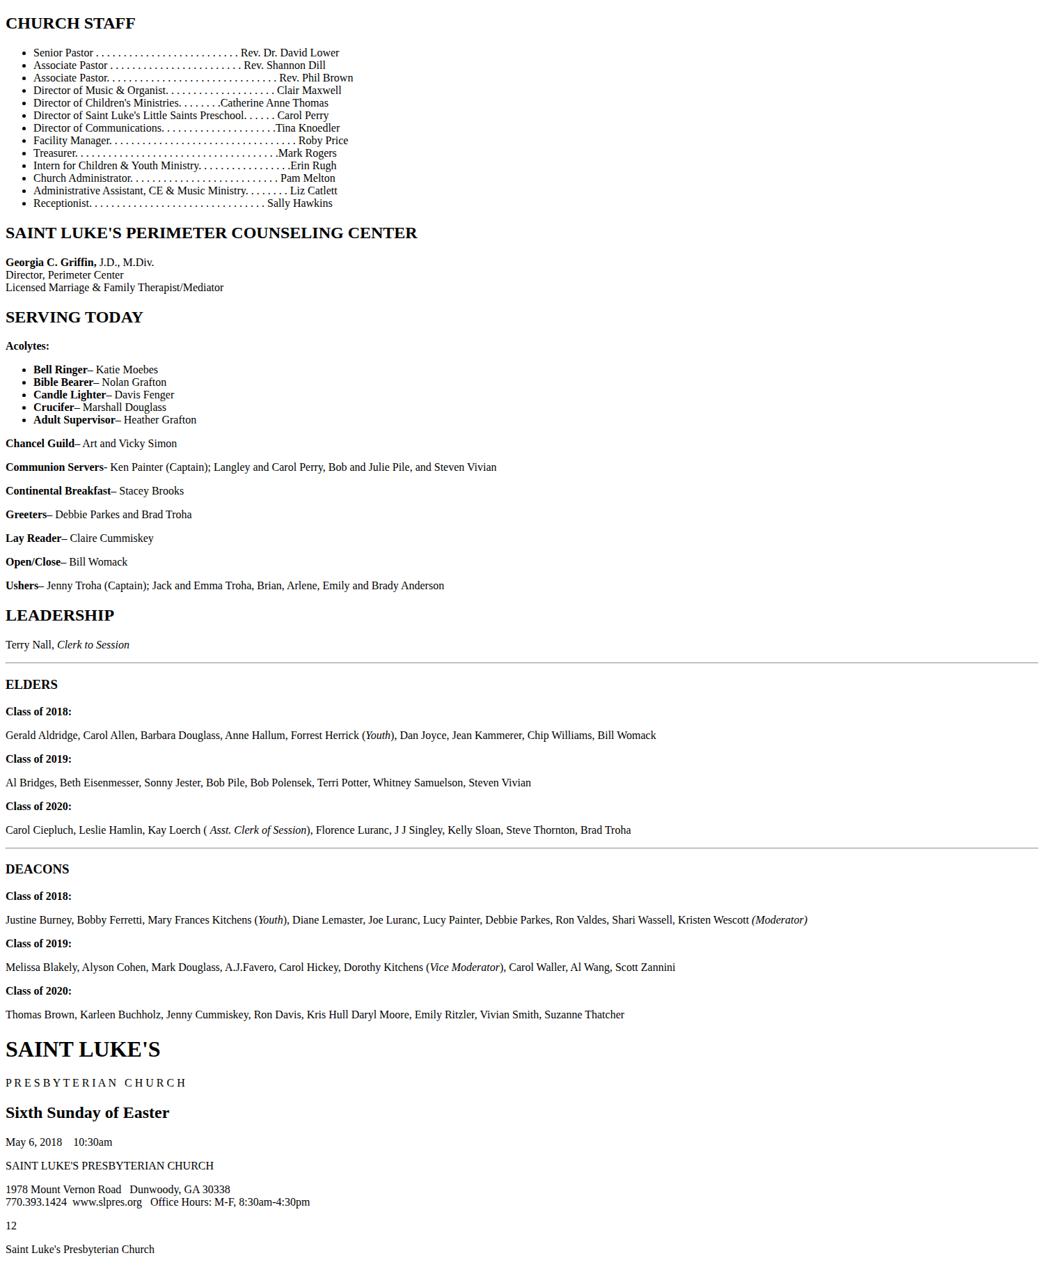CHURCH STAFF
Senior Pastor . . . . . . . . . . . . . . . . . . . . . . . . . . Rev. Dr. David Lower
Associate Pastor . . . . . . . . . . . . . . . . . . . . . . . . Rev. Shannon Dill
Associate Pastor. . . . . . . . . . . . . . . . . . . . . . . . . . . . . . . Rev. Phil Brown
Director of Music & Organist. . . . . . . . . . . . . . . . . . . . Clair Maxwell
Director of Children's Ministries. . . . . . . .Catherine Anne Thomas
Director of Saint Luke's Little Saints Preschool. . . . . . Carol Perry
Director of Communications. . . . . . . . . . . . . . . . . . . . .Tina Knoedler
Facility Manager. . . . . . . . . . . . . . . . . . . . . . . . . . . . . . . . . . Roby Price
Treasurer. . . . . . . . . . . . . . . . . . . . . . . . . . . . . . . . . . . . .Mark Rogers
Intern for Children & Youth Ministry. . . . . . . . . . . . . . . . .Erin Rugh
Church Administrator. . . . . . . . . . . . . . . . . . . . . . . . . . . Pam Melton
Administrative Assistant, CE & Music Ministry. . . . . . . . Liz Catlett
Receptionist. . . . . . . . . . . . . . . . . . . . . . . . . . . . . . . . Sally Hawkins
SAINT LUKE'S PERIMETER COUNSELING CENTER
Georgia C. Griffin, J.D., M.Div.
Director, Perimeter Center
Licensed Marriage & Family Therapist/Mediator
SERVING TODAY
Acolytes:
Bell Ringer– Katie Moebes
Bible Bearer– Nolan Grafton
Candle Lighter– Davis Fenger
Crucifer– Marshall Douglass
Adult Supervisor– Heather Grafton
Chancel Guild– Art and Vicky Simon
Communion Servers- Ken Painter (Captain); Langley and Carol Perry, Bob and Julie Pile, and Steven Vivian
Continental Breakfast– Stacey Brooks
Greeters– Debbie Parkes and Brad Troha
Lay Reader– Claire Cummiskey
Open/Close– Bill Womack
Ushers– Jenny Troha (Captain); Jack and Emma Troha, Brian, Arlene, Emily and Brady Anderson
LEADERSHIP
Terry Nall, Clerk to Session
ELDERS
Class of 2018:
Gerald Aldridge, Carol Allen, Barbara Douglass, Anne Hallum, Forrest Herrick (Youth), Dan Joyce, Jean Kammerer, Chip Williams, Bill Womack
Class of 2019:
Al Bridges, Beth Eisenmesser, Sonny Jester, Bob Pile, Bob Polensek, Terri Potter, Whitney Samuelson, Steven Vivian
Class of 2020:
Carol Ciepluch, Leslie Hamlin, Kay Loerch ( Asst. Clerk of Session), Florence Luranc, J J Singley, Kelly Sloan, Steve Thornton, Brad Troha
DEACONS
Class of 2018:
Justine Burney, Bobby Ferretti, Mary Frances Kitchens (Youth), Diane Lemaster, Joe Luranc, Lucy Painter, Debbie Parkes, Ron Valdes, Shari Wassell, Kristen Wescott (Moderator)
Class of 2019:
Melissa Blakely, Alyson Cohen, Mark Douglass, A.J.Favero, Carol Hickey, Dorothy Kitchens (Vice Moderator), Carol Waller, Al Wang, Scott Zannini
Class of 2020:
Thomas Brown, Karleen Buchholz, Jenny Cummiskey, Ron Davis, Kris Hull Daryl Moore, Emily Ritzler, Vivian Smith, Suzanne Thatcher
SAINT LUKE'S
P R E S B Y T E R I A N C H U R C H
Sixth Sunday of Easter
May 6, 2018 10:30am
SAINT LUKE'S PRESBYTERIAN CHURCH
1978 Mount Vernon Road Dunwoody, GA 30338
770.393.1424 www.slpres.org Office Hours: M-F, 8:30am-4:30pm
12
Saint Luke's Presbyterian Church